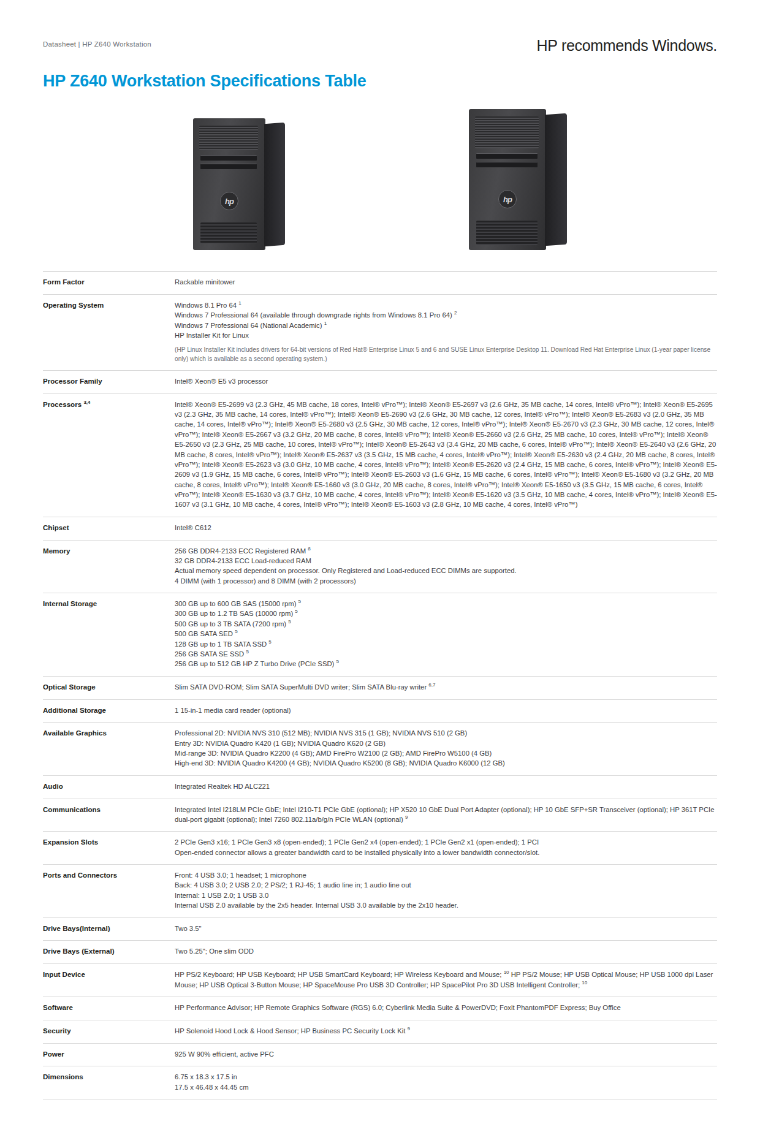Datasheet | HP Z640 Workstation
HP recommends Windows.
HP Z640 Workstation Specifications Table
hp
hp
| Form Factor | Rackable minitower |
| Operating System | Windows 8.1 Pro 64 1 Windows 7 Professional 64 (available through downgrade rights from Windows 8.1 Pro 64) 2 Windows 7 Professional 64 (National Academic) 1 HP Installer Kit for Linux (HP Linux Installer Kit includes drivers for 64-bit versions of Red Hat® Enterprise Linux 5 and 6 and SUSE Linux Enterprise Desktop 11. Download Red Hat Enterprise Linux (1-year paper license only) which is available as a second operating system.) |
| Processor Family | Intel® Xeon® E5 v3 processor |
| Processors 3,4 | Intel® Xeon® E5-2699 v3 (2.3 GHz, 45 MB cache, 18 cores, Intel® vPro™); Intel® Xeon® E5-2697 v3 (2.6 GHz, 35 MB cache, 14 cores, Intel® vPro™); Intel® Xeon® E5-2695 v3 (2.3 GHz, 35 MB cache, 14 cores, Intel® vPro™); Intel® Xeon® E5-2690 v3 (2.6 GHz, 30 MB cache, 12 cores, Intel® vPro™); Intel® Xeon® E5-2683 v3 (2.0 GHz, 35 MB cache, 14 cores, Intel® vPro™); Intel® Xeon® E5-2680 v3 (2.5 GHz, 30 MB cache, 12 cores, Intel® vPro™); Intel® Xeon® E5-2670 v3 (2.3 GHz, 30 MB cache, 12 cores, Intel® vPro™); Intel® Xeon® E5-2667 v3 (3.2 GHz, 20 MB cache, 8 cores, Intel® vPro™); Intel® Xeon® E5-2660 v3 (2.6 GHz, 25 MB cache, 10 cores, Intel® vPro™); Intel® Xeon® E5-2650 v3 (2.3 GHz, 25 MB cache, 10 cores, Intel® vPro™); Intel® Xeon® E5-2643 v3 (3.4 GHz, 20 MB cache, 6 cores, Intel® vPro™); Intel® Xeon® E5-2640 v3 (2.6 GHz, 20 MB cache, 8 cores, Intel® vPro™); Intel® Xeon® E5-2637 v3 (3.5 GHz, 15 MB cache, 4 cores, Intel® vPro™); Intel® Xeon® E5-2630 v3 (2.4 GHz, 20 MB cache, 8 cores, Intel® vPro™); Intel® Xeon® E5-2623 v3 (3.0 GHz, 10 MB cache, 4 cores, Intel® vPro™); Intel® Xeon® E5-2620 v3 (2.4 GHz, 15 MB cache, 6 cores, Intel® vPro™); Intel® Xeon® E5-2609 v3 (1.9 GHz, 15 MB cache, 6 cores, Intel® vPro™); Intel® Xeon® E5-2603 v3 (1.6 GHz, 15 MB cache, 6 cores, Intel® vPro™); Intel® Xeon® E5-1680 v3 (3.2 GHz, 20 MB cache, 8 cores, Intel® vPro™); Intel® Xeon® E5-1660 v3 (3.0 GHz, 20 MB cache, 8 cores, Intel® vPro™); Intel® Xeon® E5-1650 v3 (3.5 GHz, 15 MB cache, 6 cores, Intel® vPro™); Intel® Xeon® E5-1630 v3 (3.7 GHz, 10 MB cache, 4 cores, Intel® vPro™); Intel® Xeon® E5-1620 v3 (3.5 GHz, 10 MB cache, 4 cores, Intel® vPro™); Intel® Xeon® E5-1607 v3 (3.1 GHz, 10 MB cache, 4 cores, Intel® vPro™); Intel® Xeon® E5-1603 v3 (2.8 GHz, 10 MB cache, 4 cores, Intel® vPro™) |
| Chipset | Intel® C612 |
| Memory | 256 GB DDR4-2133 ECC Registered RAM 8 32 GB DDR4-2133 ECC Load-reduced RAM Actual memory speed dependent on processor. Only Registered and Load-reduced ECC DIMMs are supported. 4 DIMM (with 1 processor) and 8 DIMM (with 2 processors) |
| Internal Storage | 300 GB up to 600 GB SAS (15000 rpm) 5 300 GB up to 1.2 TB SAS (10000 rpm) 5 500 GB up to 3 TB SATA (7200 rpm) 5 500 GB SATA SED 5 128 GB up to 1 TB SATA SSD 5 256 GB SATA SE SSD 5 256 GB up to 512 GB HP Z Turbo Drive (PCIe SSD) 5 |
| Optical Storage | Slim SATA DVD-ROM; Slim SATA SuperMulti DVD writer; Slim SATA Blu-ray writer 6,7 |
| Additional Storage | 1 15-in-1 media card reader (optional) |
| Available Graphics | Professional 2D: NVIDIA NVS 310 (512 MB); NVIDIA NVS 315 (1 GB); NVIDIA NVS 510 (2 GB) Entry 3D: NVIDIA Quadro K420 (1 GB); NVIDIA Quadro K620 (2 GB) Mid-range 3D: NVIDIA Quadro K2200 (4 GB); AMD FirePro W2100 (2 GB); AMD FirePro W5100 (4 GB) High-end 3D: NVIDIA Quadro K4200 (4 GB); NVIDIA Quadro K5200 (8 GB); NVIDIA Quadro K6000 (12 GB) |
| Audio | Integrated Realtek HD ALC221 |
| Communications | Integrated Intel I218LM PCIe GbE; Intel I210-T1 PCIe GbE (optional); HP X520 10 GbE Dual Port Adapter (optional); HP 10 GbE SFP+SR Transceiver (optional); HP 361T PCIe dual-port gigabit (optional); Intel 7260 802.11a/b/g/n PCIe WLAN (optional) 9 |
| Expansion Slots | 2 PCIe Gen3 x16; 1 PCIe Gen3 x8 (open-ended); 1 PCIe Gen2 x4 (open-ended); 1 PCIe Gen2 x1 (open-ended); 1 PCI Open-ended connector allows a greater bandwidth card to be installed physically into a lower bandwidth connector/slot. |
| Ports and Connectors | Front: 4 USB 3.0; 1 headset; 1 microphone Back: 4 USB 3.0; 2 USB 2.0; 2 PS/2; 1 RJ-45; 1 audio line in; 1 audio line out Internal: 1 USB 2.0; 1 USB 3.0 Internal USB 2.0 available by the 2x5 header. Internal USB 3.0 available by the 2x10 header. |
| Drive Bays(Internal) | Two 3.5" |
| Drive Bays (External) | Two 5.25"; One slim ODD |
| Input Device | HP PS/2 Keyboard; HP USB Keyboard; HP USB SmartCard Keyboard; HP Wireless Keyboard and Mouse; 10 HP PS/2 Mouse; HP USB Optical Mouse; HP USB 1000 dpi Laser Mouse; HP USB Optical 3-Button Mouse; HP SpaceMouse Pro USB 3D Controller; HP SpacePilot Pro 3D USB Intelligent Controller; 10 |
| Software | HP Performance Advisor; HP Remote Graphics Software (RGS) 6.0; Cyberlink Media Suite & PowerDVD; Foxit PhantomPDF Express; Buy Office |
| Security | HP Solenoid Hood Lock & Hood Sensor; HP Business PC Security Lock Kit 9 |
| Power | 925 W 90% efficient, active PFC |
| Dimensions | 6.75 x 18.3 x 17.5 in 17.5 x 46.48 x 44.45 cm |